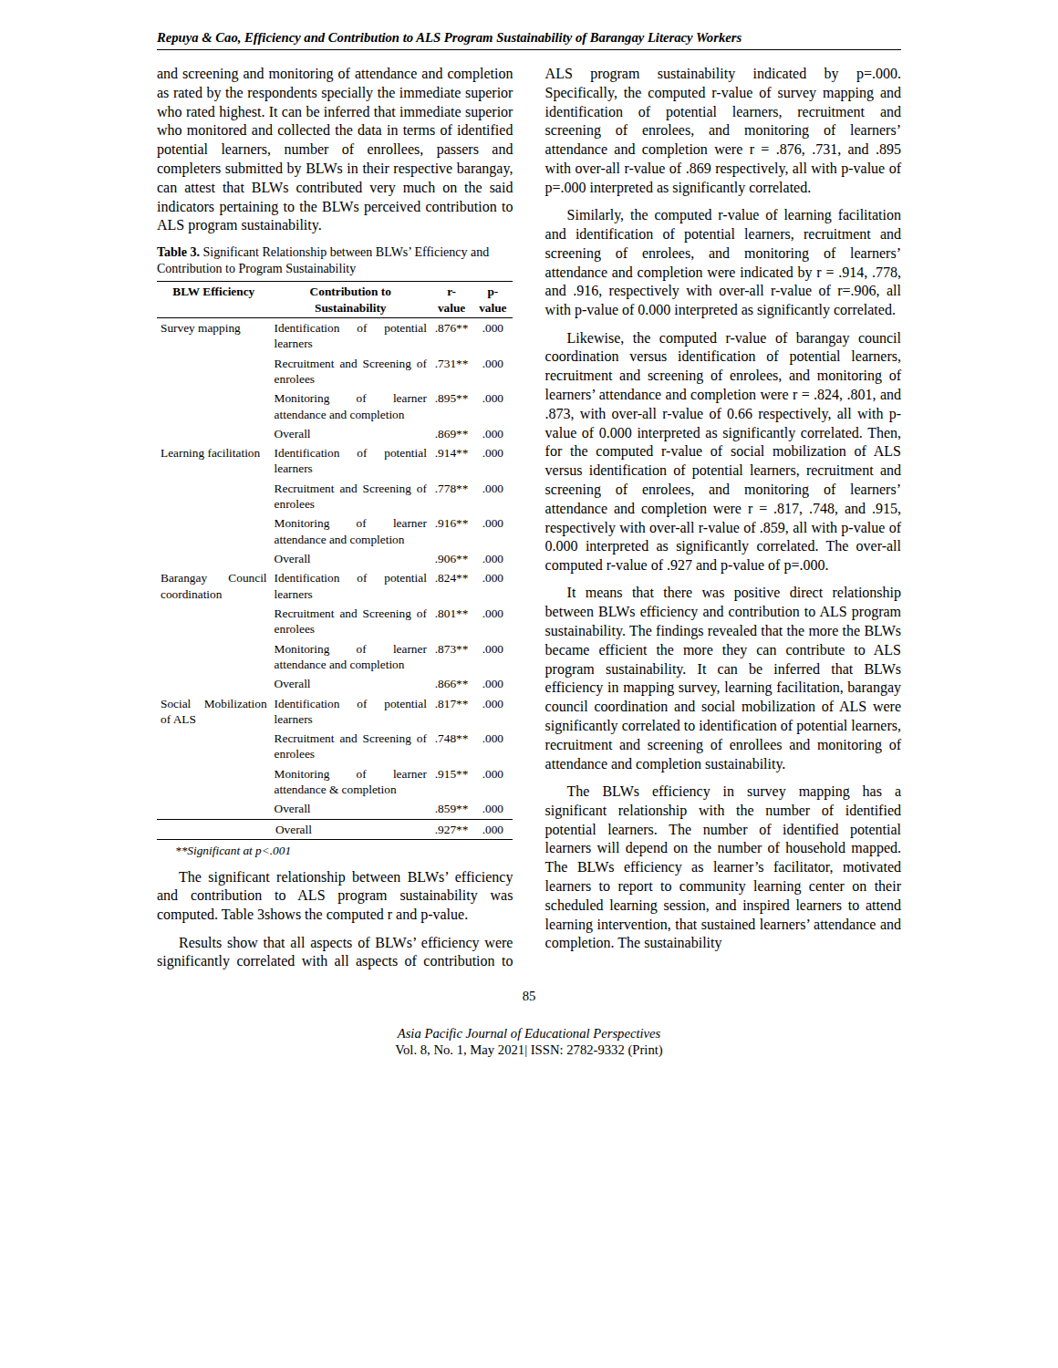Repuya & Cao, Efficiency and Contribution to ALS Program Sustainability of Barangay Literacy Workers
and screening and monitoring of attendance and completion as rated by the respondents specially the immediate superior who rated highest. It can be inferred that immediate superior who monitored and collected the data in terms of identified potential learners, number of enrollees, passers and completers submitted by BLWs in their respective barangay, can attest that BLWs contributed very much on the said indicators pertaining to the BLWs perceived contribution to ALS program sustainability.
Table 3. Significant Relationship between BLWs’ Efficiency and Contribution to Program Sustainability
| BLW Efficiency | Contribution to Sustainability | r-value | p-value |
| --- | --- | --- | --- |
| Survey mapping | Identification of potential learners | .876** | .000 |
| Recruitment and Screening of enrolees | .731** | .000 |
| Monitoring of learner attendance and completion | .895** | .000 |
| Overall | .869** | .000 |
| Learning facilitation | Identification of potential learners | .914** | .000 |
| Recruitment and Screening of enrolees | .778** | .000 |
| Monitoring of learner attendance and completion | .916** | .000 |
| Overall | .906** | .000 |
| Barangay Council coordination | Identification of potential learners | .824** | .000 |
| Recruitment and Screening of enrolees | .801** | .000 |
| Monitoring of learner attendance and completion | .873** | .000 |
| Overall | .866** | .000 |
| Social Mobilization of ALS | Identification of potential learners | .817** | .000 |
| Recruitment and Screening of enrolees | .748** | .000 |
| Monitoring of learner attendance & completion | .915** | .000 |
| Overall | .859** | .000 |
| Overall | .927** | .000 |
**Significant at p<.001
The significant relationship between BLWs’ efficiency and contribution to ALS program sustainability was computed. Table 3shows the computed r and p-value.
Results show that all aspects of BLWs’ efficiency were significantly correlated with all aspects of contribution to ALS program sustainability indicated by p=.000. Specifically, the computed r-value of survey mapping and identification of potential learners, recruitment and screening of enrolees, and monitoring of learners’ attendance and completion were r = .876, .731, and .895 with over-all r-value of .869 respectively, all with p-value of p=.000 interpreted as significantly correlated.
Similarly, the computed r-value of learning facilitation and identification of potential learners, recruitment and screening of enrolees, and monitoring of learners’ attendance and completion were indicated by r = .914, .778, and .916, respectively with over-all r-value of r=.906, all with p-value of 0.000 interpreted as significantly correlated.
Likewise, the computed r-value of barangay council coordination versus identification of potential learners, recruitment and screening of enrolees, and monitoring of learners’ attendance and completion were r = .824, .801, and .873, with over-all r-value of 0.66 respectively, all with p-value of 0.000 interpreted as significantly correlated. Then, for the computed r-value of social mobilization of ALS versus identification of potential learners, recruitment and screening of enrolees, and monitoring of learners’ attendance and completion were r = .817, .748, and .915, respectively with over-all r-value of .859, all with p-value of 0.000 interpreted as significantly correlated. The over-all computed r-value of .927 and p-value of p=.000.
It means that there was positive direct relationship between BLWs efficiency and contribution to ALS program sustainability. The findings revealed that the more the BLWs became efficient the more they can contribute to ALS program sustainability. It can be inferred that BLWs efficiency in mapping survey, learning facilitation, barangay council coordination and social mobilization of ALS were significantly correlated to identification of potential learners, recruitment and screening of enrollees and monitoring of attendance and completion sustainability.
The BLWs efficiency in survey mapping has a significant relationship with the number of identified potential learners. The number of identified potential learners will depend on the number of household mapped. The BLWs efficiency as learner’s facilitator, motivated learners to report to community learning center on their scheduled learning session, and inspired learners to attend learning intervention, that sustained learners’ attendance and completion. The sustainability
85
Asia Pacific Journal of Educational Perspectives
Vol. 8, No. 1, May 2021| ISSN: 2782-9332 (Print)